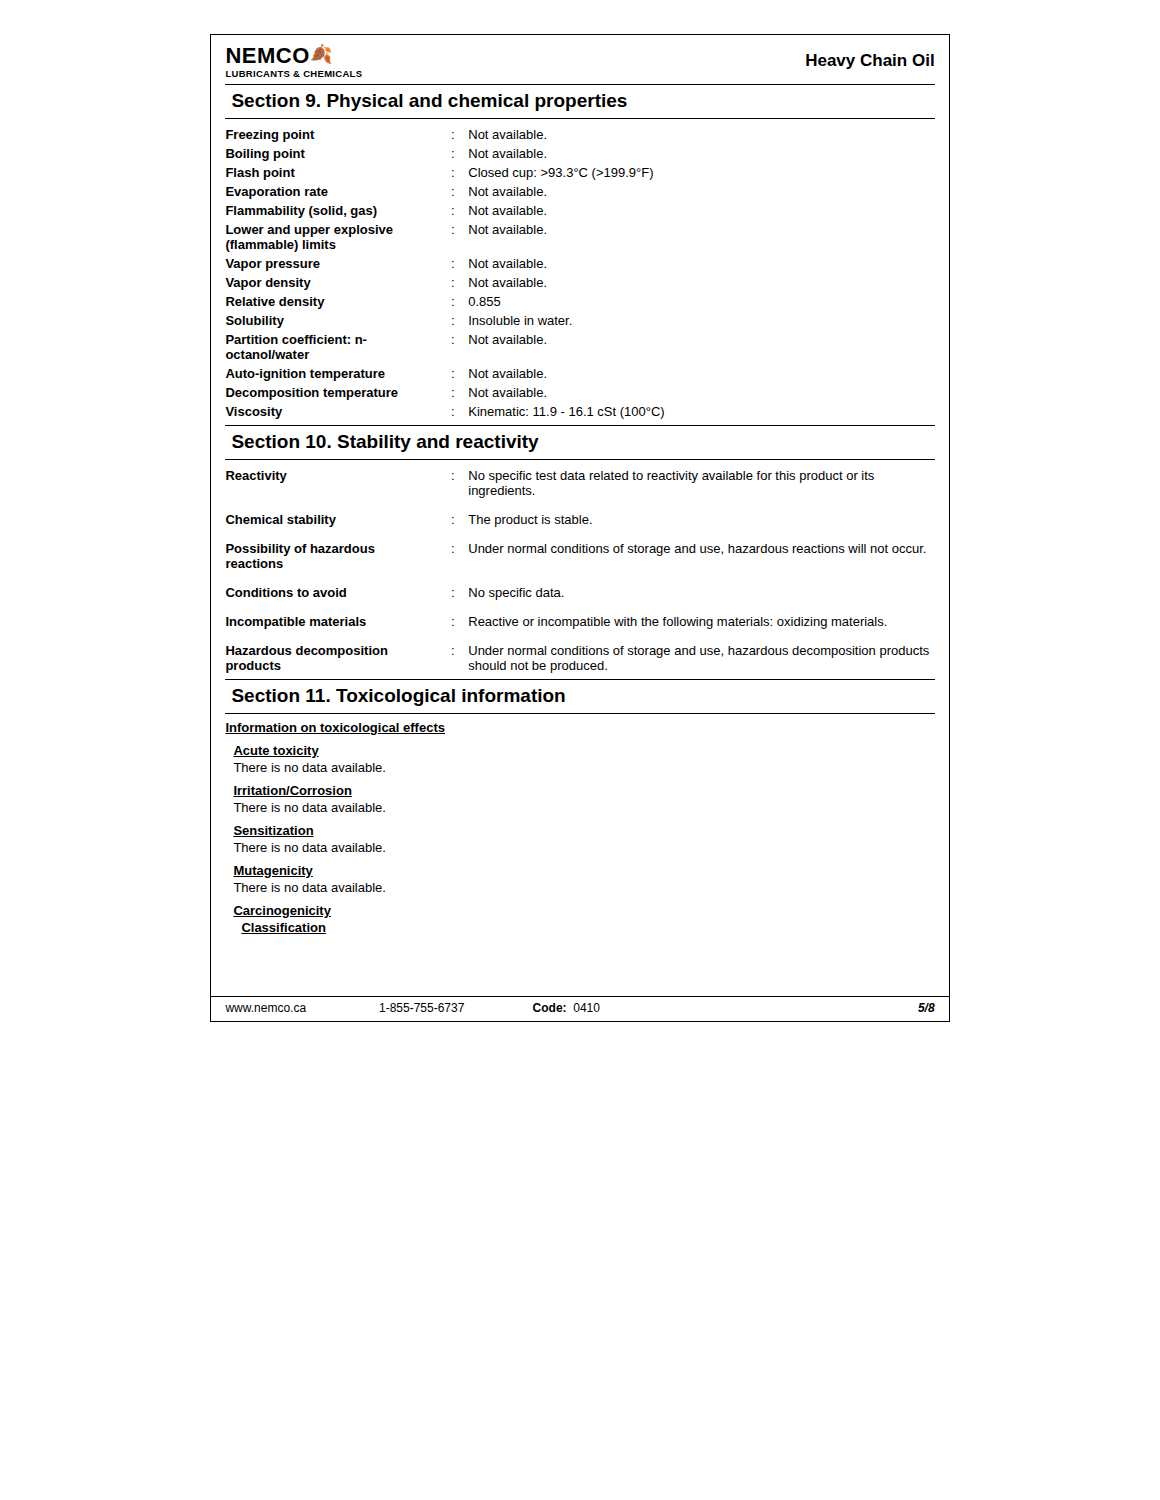NEMCO🍂
LUBRICANTS & CHEMICALS
Heavy Chain Oil
Section 9. Physical and chemical properties
| Freezing point | : | Not available. |
| Boiling point | : | Not available. |
| Flash point | : | Closed cup: >93.3°C (>199.9°F) |
| Evaporation rate | : | Not available. |
| Flammability (solid, gas) | : | Not available. |
| Lower and upper explosive (flammable) limits | : | Not available. |
| Vapor pressure | : | Not available. |
| Vapor density | : | Not available. |
| Relative density | : | 0.855 |
| Solubility | : | Insoluble in water. |
| Partition coefficient: n- octanol/water | : | Not available. |
| Auto-ignition temperature | : | Not available. |
| Decomposition temperature | : | Not available. |
| Viscosity | : | Kinematic: 11.9 - 16.1 cSt (100°C) |
Section 10. Stability and reactivity
| Reactivity | : | No specific test data related to reactivity available for this product or its ingredients. |
| Chemical stability | : | The product is stable. |
| Possibility of hazardous reactions | : | Under normal conditions of storage and use, hazardous reactions will not occur. |
| Conditions to avoid | : | No specific data. |
| Incompatible materials | : | Reactive or incompatible with the following materials: oxidizing materials. |
| Hazardous decomposition products | : | Under normal conditions of storage and use, hazardous decomposition products should not be produced. |
Section 11. Toxicological information
Information on toxicological effects
Acute toxicity
There is no data available.
Irritation/Corrosion
There is no data available.
Sensitization
There is no data available.
Mutagenicity
There is no data available.
Carcinogenicity
Classification
www.nemco.ca
1-855-755-6737
Code: 0410
5/8